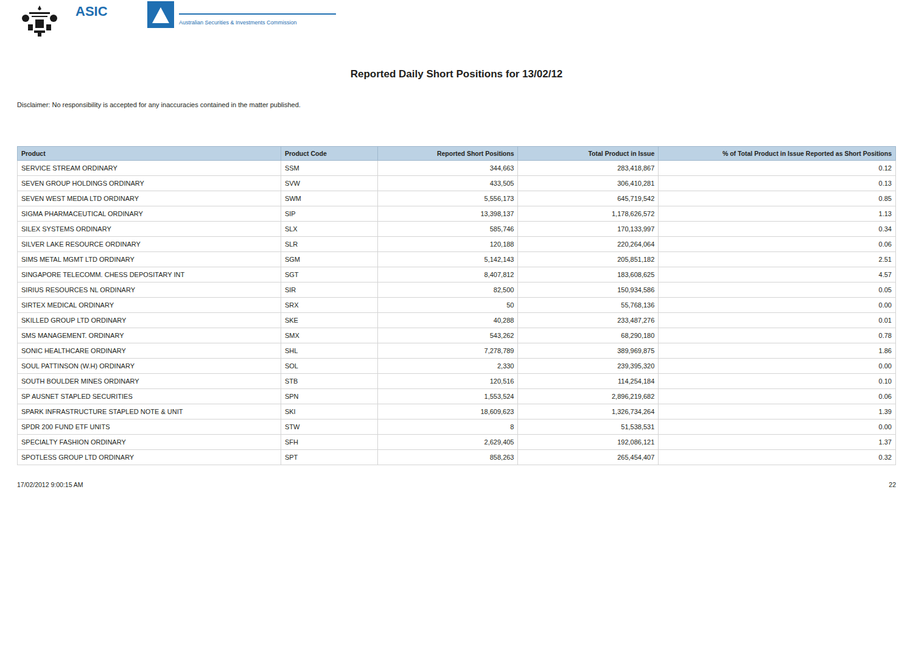ASIC Australian Securities & Investments Commission
Reported Daily Short Positions for 13/02/12
Disclaimer: No responsibility is accepted for any inaccuracies contained in the matter published.
| Product | Product Code | Reported Short Positions | Total Product in Issue | % of Total Product in Issue Reported as Short Positions |
| --- | --- | --- | --- | --- |
| SERVICE STREAM ORDINARY | SSM | 344,663 | 283,418,867 | 0.12 |
| SEVEN GROUP HOLDINGS ORDINARY | SVW | 433,505 | 306,410,281 | 0.13 |
| SEVEN WEST MEDIA LTD ORDINARY | SWM | 5,556,173 | 645,719,542 | 0.85 |
| SIGMA PHARMACEUTICAL ORDINARY | SIP | 13,398,137 | 1,178,626,572 | 1.13 |
| SILEX SYSTEMS ORDINARY | SLX | 585,746 | 170,133,997 | 0.34 |
| SILVER LAKE RESOURCE ORDINARY | SLR | 120,188 | 220,264,064 | 0.06 |
| SIMS METAL MGMT LTD ORDINARY | SGM | 5,142,143 | 205,851,182 | 2.51 |
| SINGAPORE TELECOMM. CHESS DEPOSITARY INT | SGT | 8,407,812 | 183,608,625 | 4.57 |
| SIRIUS RESOURCES NL ORDINARY | SIR | 82,500 | 150,934,586 | 0.05 |
| SIRTEX MEDICAL ORDINARY | SRX | 50 | 55,768,136 | 0.00 |
| SKILLED GROUP LTD ORDINARY | SKE | 40,288 | 233,487,276 | 0.01 |
| SMS MANAGEMENT. ORDINARY | SMX | 543,262 | 68,290,180 | 0.78 |
| SONIC HEALTHCARE ORDINARY | SHL | 7,278,789 | 389,969,875 | 1.86 |
| SOUL PATTINSON (W.H) ORDINARY | SOL | 2,330 | 239,395,320 | 0.00 |
| SOUTH BOULDER MINES ORDINARY | STB | 120,516 | 114,254,184 | 0.10 |
| SP AUSNET STAPLED SECURITIES | SPN | 1,553,524 | 2,896,219,682 | 0.06 |
| SPARK INFRASTRUCTURE STAPLED NOTE & UNIT | SKI | 18,609,623 | 1,326,734,264 | 1.39 |
| SPDR 200 FUND ETF UNITS | STW | 8 | 51,538,531 | 0.00 |
| SPECIALTY FASHION ORDINARY | SFH | 2,629,405 | 192,086,121 | 1.37 |
| SPOTLESS GROUP LTD ORDINARY | SPT | 858,263 | 265,454,407 | 0.32 |
17/02/2012 9:00:15 AM 22